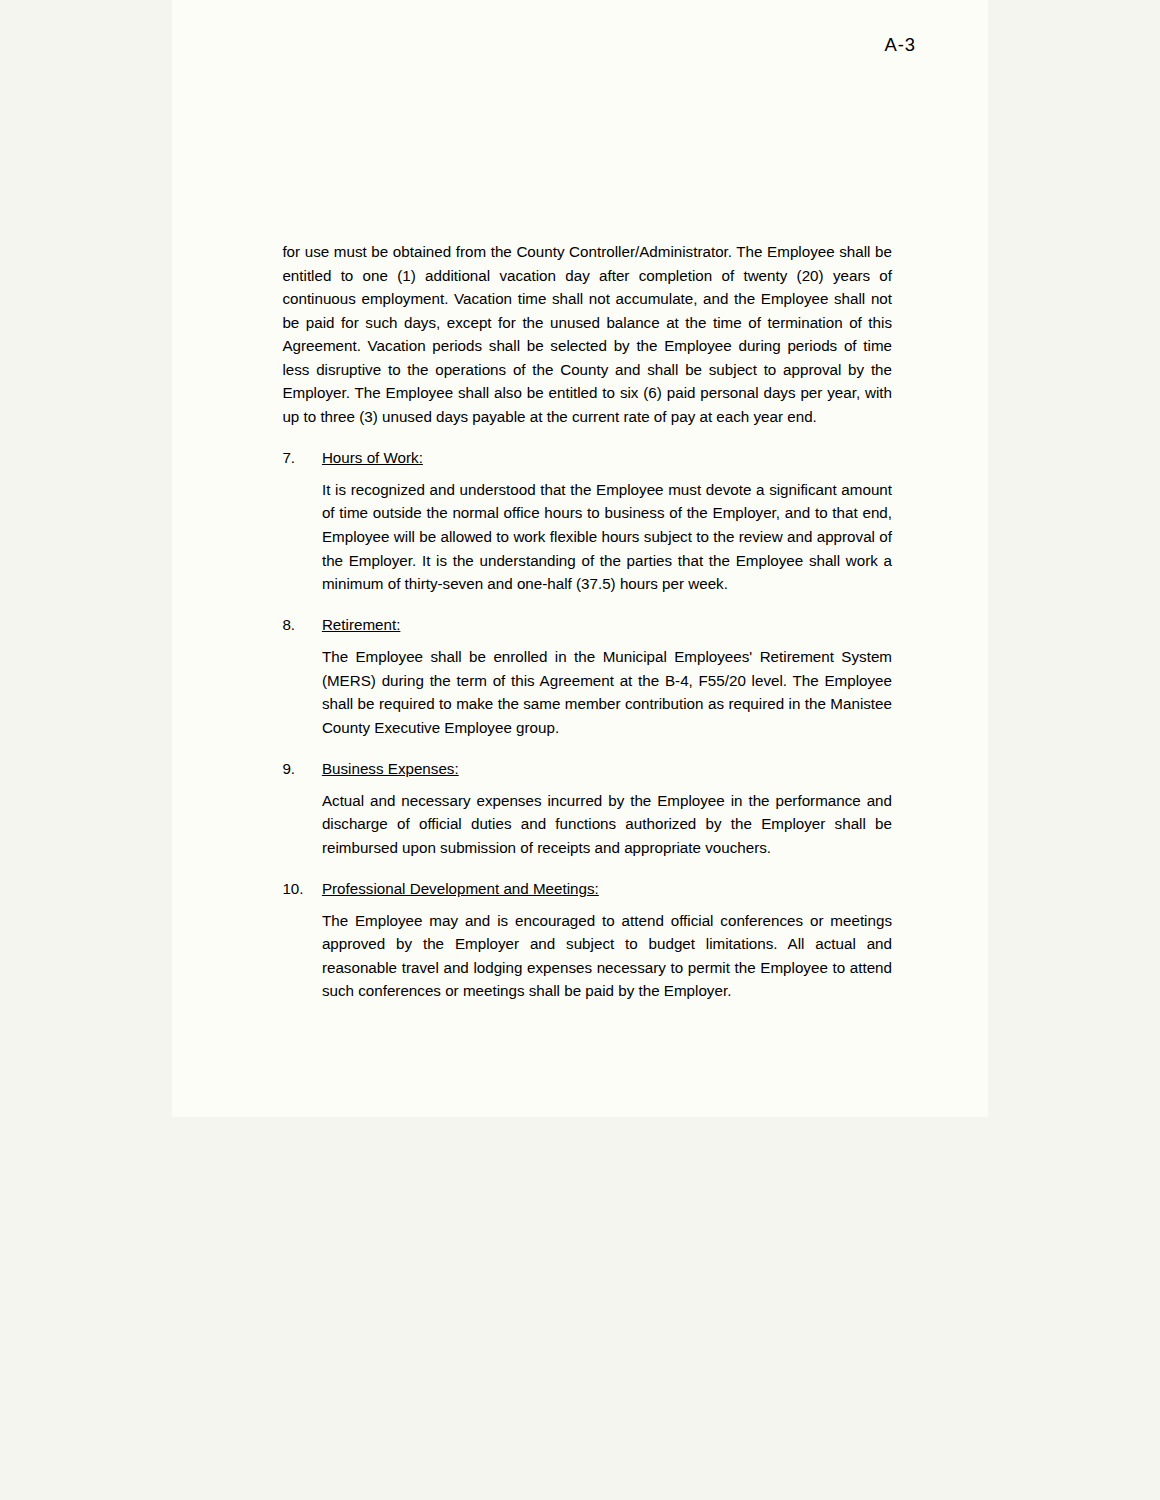A-3
for use must be obtained from the County Controller/Administrator. The Employee shall be entitled to one (1) additional vacation day after completion of twenty (20) years of continuous employment. Vacation time shall not accumulate, and the Employee shall not be paid for such days, except for the unused balance at the time of termination of this Agreement. Vacation periods shall be selected by the Employee during periods of time less disruptive to the operations of the County and shall be subject to approval by the Employer. The Employee shall also be entitled to six (6) paid personal days per year, with up to three (3) unused days payable at the current rate of pay at each year end.
7. Hours of Work:
It is recognized and understood that the Employee must devote a significant amount of time outside the normal office hours to business of the Employer, and to that end, Employee will be allowed to work flexible hours subject to the review and approval of the Employer. It is the understanding of the parties that the Employee shall work a minimum of thirty-seven and one-half (37.5) hours per week.
8. Retirement:
The Employee shall be enrolled in the Municipal Employees' Retirement System (MERS) during the term of this Agreement at the B-4, F55/20 level. The Employee shall be required to make the same member contribution as required in the Manistee County Executive Employee group.
9. Business Expenses:
Actual and necessary expenses incurred by the Employee in the performance and discharge of official duties and functions authorized by the Employer shall be reimbursed upon submission of receipts and appropriate vouchers.
10. Professional Development and Meetings:
The Employee may and is encouraged to attend official conferences or meetings approved by the Employer and subject to budget limitations. All actual and reasonable travel and lodging expenses necessary to permit the Employee to attend such conferences or meetings shall be paid by the Employer.